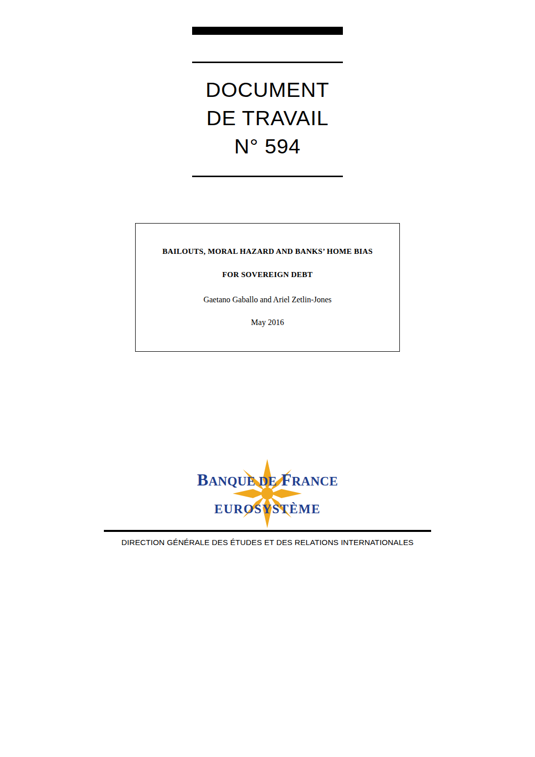DOCUMENT
DE TRAVAIL
N° 594
BAILOUTS, MORAL HAZARD AND BANKS’ HOME BIAS FOR SOVEREIGN DEBT
Gaetano Gaballo and Ariel Zetlin-Jones
May 2016
BANQUE DE FRANCE
EUROSYSTÈME
DIRECTION GÉNÉRALE DES ÉTUDES ET DES RELATIONS INTERNATIONALES